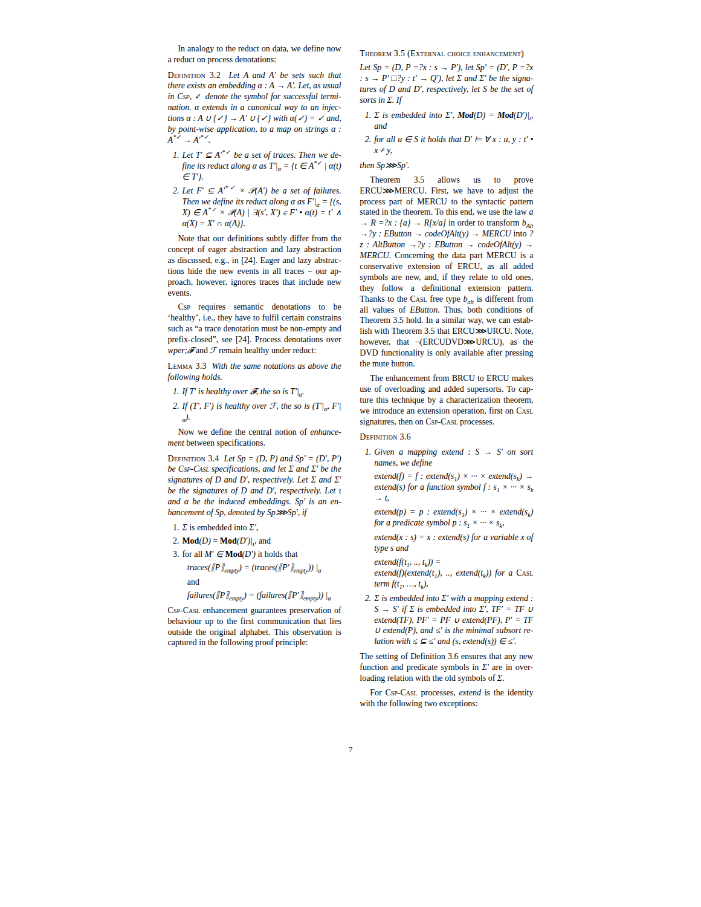In analogy to the reduct on data, we define now a reduct on process denotations:
Definition 3.2 Let A and A′ be sets such that there exists an embedding α : A → A′. Let, as usual in Csp, ✓ denote the symbol for successful termination. α extends in a canonical way to an injections α : A ∪ {✓} → A′ ∪ {✓} with α(✓) = ✓ and, by point-wise application, to a map on strings α : A*✓ → A′*✓.
Let T′ ⊆ A′*✓ be a set of traces. Then we define its reduct along α as T′|α = {t ∈ A*✓ | α(t) ∈ T′}.
Let F′ ⊆ A′*✓ × 𝒫(A′) be a set of failures. Then we define its reduct along α as F′|α = {(s, X) ∈ A*✓ × 𝒫(A) | ∃(s′, X′) ∈ F′ • α(t) = t′ ∧ α(X) = X′ ∩ α(A)}.
Note that our definitions subtly differ from the concept of eager abstraction and lazy abstraction as discussed, e.g., in [24]. Eager and lazy abstractions hide the new events in all traces – our approach, however, ignores traces that include new events.
Csp requires semantic denotations to be ‘healthy’, i.e., they have to fulfil certain constrains such as “a trace denotation must be non-empty and prefix-closed”, see [24]. Process denotations over wper; 𝓕 and ℱ remain healthy under reduct:
Lemma 3.3 With the same notations as above the following holds.
If T′ is healthy over 𝓕, the so is T′|α.
If (T′, F′) is healthy over ℱ, the so is (T′|α, F′|α).
Now we define the central notion of enhancement between specifications.
Definition 3.4 Let Sp = (D, P) and Sp′ = (D′, P′) be Csp-Casl specifications, and let Σ and Σ′ be the signatures of D and D′, respectively. Let Σ and Σ′ be the signatures of D and D′, respectively. Let ι and α be the induced embeddings. Sp′ is an enhancement of Sp, denoted by Sp⋙Sp′, if
Σ is embedded into Σ′,
Mod(D) = Mod(D′)|ι, and
for all M′ ∈ Mod(D′) it holds that
traces(⟦P⟧empty) = (traces(⟦P′⟧empty)) |α
and
failures(⟦P⟧empty) = (failures(⟦P′⟧empty)) |α
Csp-Casl enhancement guarantees preservation of behaviour up to the first communication that lies outside the original alphabet. This observation is captured in the following proof principle:
Theorem 3.5 (External choice enhancement)
Let Sp = (D, P =?x : s → P′), let Sp′ = (D′, P =?x : s → P′ □?y : t′ → Q′), let Σ and Σ′ be the signatures of D and D′, respectively, let S be the set of sorts in Σ. If
Σ is embedded into Σ′, Mod(D) = Mod(D′)|ι, and
for all u ∈ S it holds that D′ ⊨ ∀ x : u, y : t′ • x ≠ y,
then Sp⋙Sp′.
Theorem 3.5 allows us to prove ERCU⋙MERCU. First, we have to adjust the process part of MERCU to the syntactic pattern stated in the theorem. To this end, we use the law a → R =?x : {a} → R[x/a] in order to transform bAlt →?y : EButton → codeOfAlt(y) → MERCU into ?z : AltButton →?y : EButton → codeOfAlt(y) → MERCU. Concerning the data part MERCU is a conservative extension of ERCU, as all added symbols are new, and, if they relate to old ones, they follow a definitional extension pattern. Thanks to the Casl free type balt is different from all values of EButton. Thus, both conditions of Theorem 3.5 hold. In a similar way, we can establish with Theorem 3.5 that ERCU⋙URCU. Note, however, that ¬(ERCUDVD⋙URCU), as the DVD functionality is only available after pressing the mute button.
The enhancement from BRCU to ERCU makes use of overloading and added supersorts. To capture this technique by a characterization theorem, we introduce an extension operation, first on Casl signatures, then on Csp-Casl processes.
Definition 3.6
Given a mapping extend : S → S′ on sort names, we define
extend(f) = f : extend(s1) × ··· × extend(sk) → extend(s) for a function symbol f : s1 × ··· × sk → t,
extend(p) = p : extend(s1) × ··· × extend(sk) for a predicate symbol p : s1 × ··· × sk,
extend(x : s) = x : extend(s) for a variable x of type s and
extend(f(t1, .., tk)) =
extend(f)(extend(t1), .., extend(tk)) for a Casl term f(t1, …, tk),
Σ is embedded into Σ′ with a mapping extend : S → S′ if Σ is embedded into Σ′, TF′ = TF ∪ extend(TF), PF′ = PF ∪ extend(PF), P′ = TF ∪ extend(P), and ≤′ is the minimal subsort relation with ≤ ⊆ ≤′ and (s, extend(s)) ∈ ≤′.
The setting of Definition 3.6 ensures that any new function and predicate symbols in Σ′ are in overloading relation with the old symbols of Σ.
For Csp-Casl processes, extend is the identity with the following two exceptions:
7